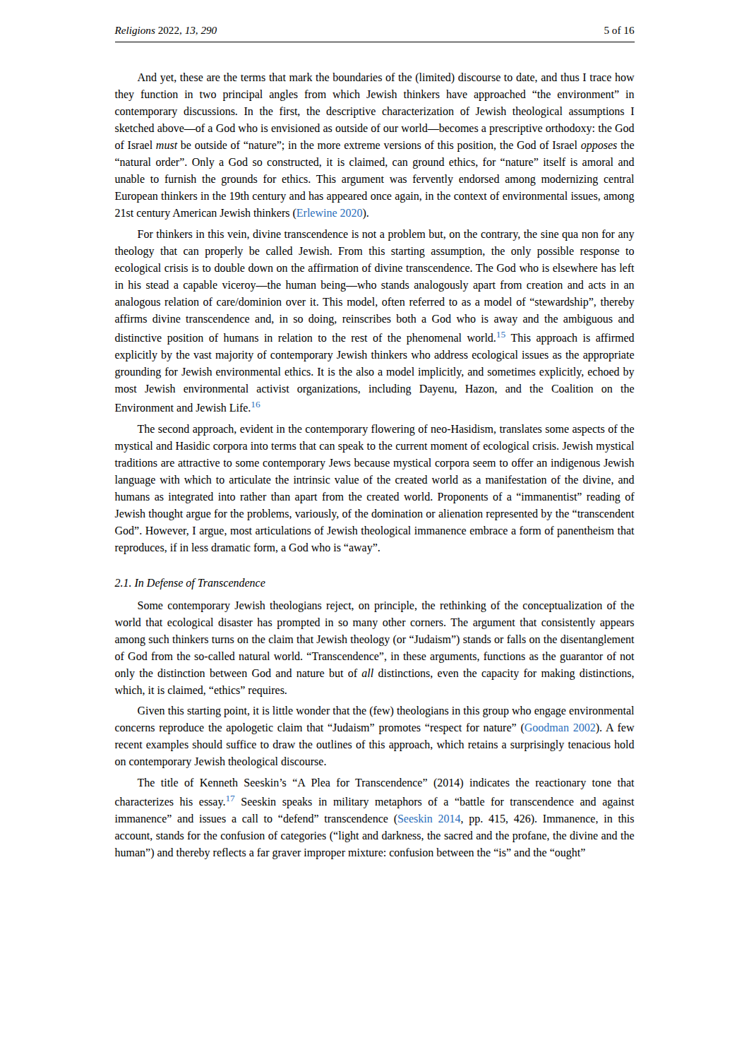Religions 2022, 13, 290 5 of 16
And yet, these are the terms that mark the boundaries of the (limited) discourse to date, and thus I trace how they function in two principal angles from which Jewish thinkers have approached “the environment” in contemporary discussions. In the first, the descriptive characterization of Jewish theological assumptions I sketched above—of a God who is envisioned as outside of our world—becomes a prescriptive orthodoxy: the God of Israel must be outside of “nature”; in the more extreme versions of this position, the God of Israel opposes the “natural order”. Only a God so constructed, it is claimed, can ground ethics, for “nature” itself is amoral and unable to furnish the grounds for ethics. This argument was fervently endorsed among modernizing central European thinkers in the 19th century and has appeared once again, in the context of environmental issues, among 21st century American Jewish thinkers (Erlewine 2020).
For thinkers in this vein, divine transcendence is not a problem but, on the contrary, the sine qua non for any theology that can properly be called Jewish. From this starting assumption, the only possible response to ecological crisis is to double down on the affirmation of divine transcendence. The God who is elsewhere has left in his stead a capable viceroy—the human being—who stands analogously apart from creation and acts in an analogous relation of care/dominion over it. This model, often referred to as a model of “stewardship”, thereby affirms divine transcendence and, in so doing, reinscribes both a God who is away and the ambiguous and distinctive position of humans in relation to the rest of the phenomenal world.15 This approach is affirmed explicitly by the vast majority of contemporary Jewish thinkers who address ecological issues as the appropriate grounding for Jewish environmental ethics. It is the also a model implicitly, and sometimes explicitly, echoed by most Jewish environmental activist organizations, including Dayenu, Hazon, and the Coalition on the Environment and Jewish Life.16
The second approach, evident in the contemporary flowering of neo-Hasidism, translates some aspects of the mystical and Hasidic corpora into terms that can speak to the current moment of ecological crisis. Jewish mystical traditions are attractive to some contemporary Jews because mystical corpora seem to offer an indigenous Jewish language with which to articulate the intrinsic value of the created world as a manifestation of the divine, and humans as integrated into rather than apart from the created world. Proponents of a “immanentist” reading of Jewish thought argue for the problems, variously, of the domination or alienation represented by the “transcendent God”. However, I argue, most articulations of Jewish theological immanence embrace a form of panentheism that reproduces, if in less dramatic form, a God who is “away”.
2.1. In Defense of Transcendence
Some contemporary Jewish theologians reject, on principle, the rethinking of the conceptualization of the world that ecological disaster has prompted in so many other corners. The argument that consistently appears among such thinkers turns on the claim that Jewish theology (or “Judaism”) stands or falls on the disentanglement of God from the so-called natural world. “Transcendence”, in these arguments, functions as the guarantor of not only the distinction between God and nature but of all distinctions, even the capacity for making distinctions, which, it is claimed, “ethics” requires.
Given this starting point, it is little wonder that the (few) theologians in this group who engage environmental concerns reproduce the apologetic claim that “Judaism” promotes “respect for nature” (Goodman 2002). A few recent examples should suffice to draw the outlines of this approach, which retains a surprisingly tenacious hold on contemporary Jewish theological discourse.
The title of Kenneth Seeskin’s “A Plea for Transcendence” (2014) indicates the reactionary tone that characterizes his essay.17 Seeskin speaks in military metaphors of a “battle for transcendence and against immanence” and issues a call to “defend” transcendence (Seeskin 2014, pp. 415, 426). Immanence, in this account, stands for the confusion of categories (“light and darkness, the sacred and the profane, the divine and the human”) and thereby reflects a far graver improper mixture: confusion between the “is” and the “ought”